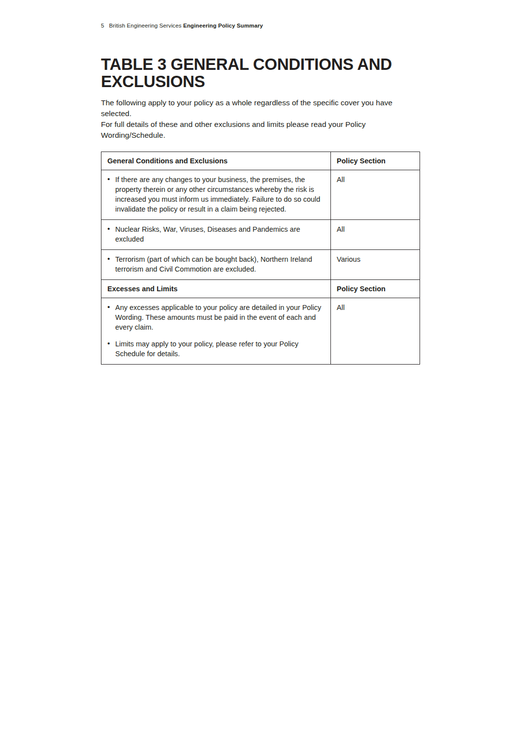5 British Engineering Services Engineering Policy Summary
TABLE 3 GENERAL CONDITIONS AND EXCLUSIONS
The following apply to your policy as a whole regardless of the specific cover you have selected.
For full details of these and other exclusions and limits please read your Policy Wording/Schedule.
| General Conditions and Exclusions | Policy Section |
| --- | --- |
| If there are any changes to your business, the premises, the property therein or any other circumstances whereby the risk is increased you must inform us immediately. Failure to do so could invalidate the policy or result in a claim being rejected. | All |
| Nuclear Risks, War, Viruses, Diseases and Pandemics are excluded | All |
| Terrorism (part of which can be bought back), Northern Ireland terrorism and Civil Commotion are excluded. | Various |
| Excesses and Limits | Policy Section |
| Any excesses applicable to your policy are detailed in your Policy Wording. These amounts must be paid in the event of each and every claim. Limits may apply to your policy, please refer to your Policy Schedule for details. | All |